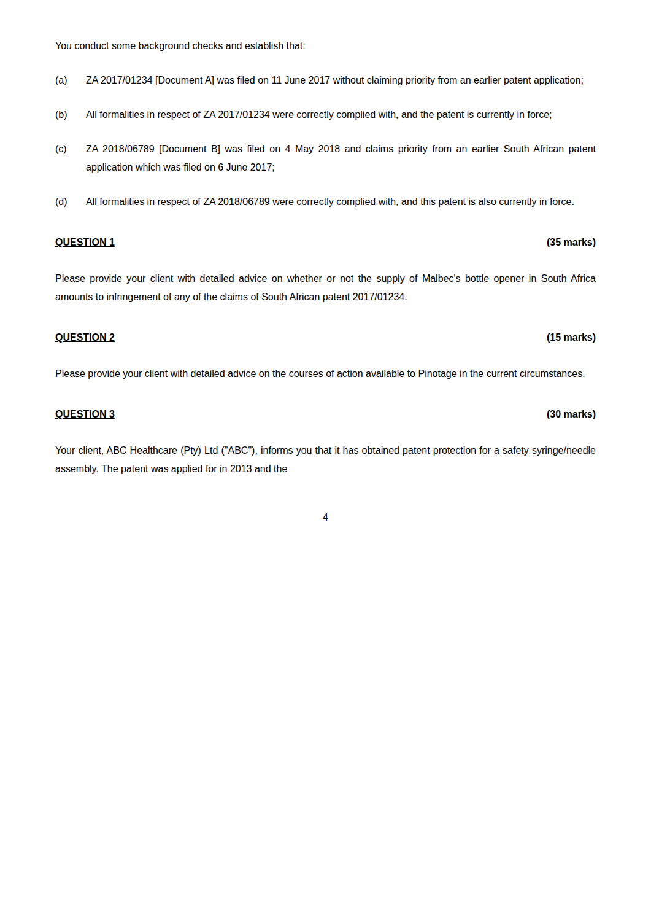You conduct some background checks and establish that:
(a) ZA 2017/01234 [Document A] was filed on 11 June 2017 without claiming priority from an earlier patent application;
(b) All formalities in respect of ZA 2017/01234 were correctly complied with, and the patent is currently in force;
(c) ZA 2018/06789 [Document B] was filed on 4 May 2018 and claims priority from an earlier South African patent application which was filed on 6 June 2017;
(d) All formalities in respect of ZA 2018/06789 were correctly complied with, and this patent is also currently in force.
QUESTION 1 (35 marks)
Please provide your client with detailed advice on whether or not the supply of Malbec's bottle opener in South Africa amounts to infringement of any of the claims of South African patent 2017/01234.
QUESTION 2 (15 marks)
Please provide your client with detailed advice on the courses of action available to Pinotage in the current circumstances.
QUESTION 3 (30 marks)
Your client, ABC Healthcare (Pty) Ltd ("ABC"), informs you that it has obtained patent protection for a safety syringe/needle assembly. The patent was applied for in 2013 and the
4